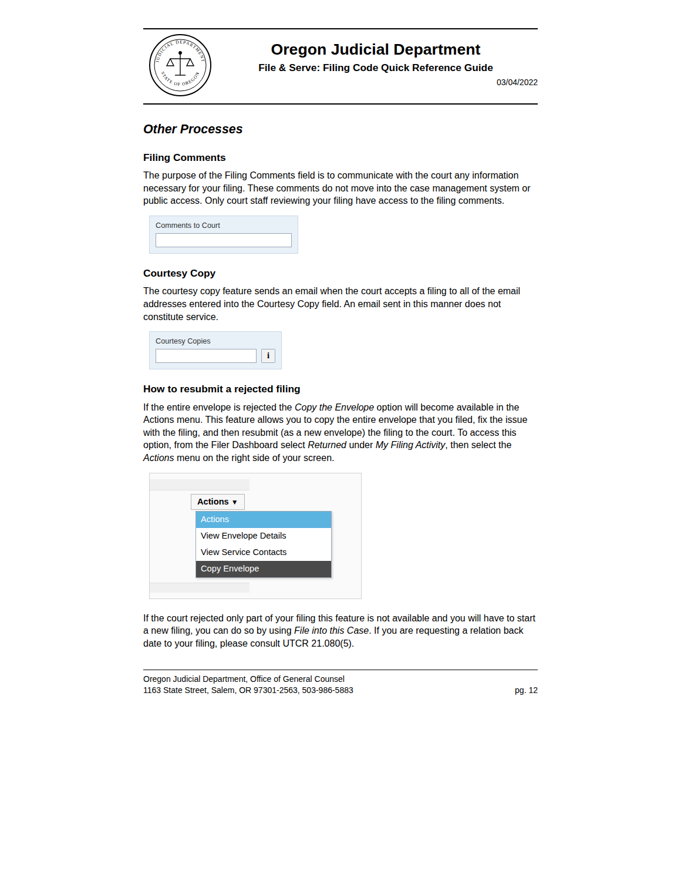JUDICIAL DEPARTMENT STATE OF OREGON
Oregon Judicial Department
File & Serve: Filing Code Quick Reference Guide
03/04/2022
Other Processes
Filing Comments
The purpose of the Filing Comments field is to communicate with the court any information necessary for your filing. These comments do not move into the case management system or public access. Only court staff reviewing your filing have access to the filing comments.
Comments to Court
Courtesy Copy
The courtesy copy feature sends an email when the court accepts a filing to all of the email addresses entered into the Courtesy Copy field. An email sent in this manner does not constitute service.
Courtesy Copies
i
How to resubmit a rejected filing
If the entire envelope is rejected the Copy the Envelope option will become available in the Actions menu. This feature allows you to copy the entire envelope that you filed, fix the issue with the filing, and then resubmit (as a new envelope) the filing to the court. To access this option, from the Filer Dashboard select Returned under My Filing Activity, then select the Actions menu on the right side of your screen.
Actions ▼
Actions
View Envelope Details
View Service Contacts
Copy Envelope
If the court rejected only part of your filing this feature is not available and you will have to start a new filing, you can do so by using File into this Case. If you are requesting a relation back date to your filing, please consult UTCR 21.080(5).
Oregon Judicial Department, Office of General Counsel
1163 State Street, Salem, OR 97301-2563, 503-986-5883 pg. 12